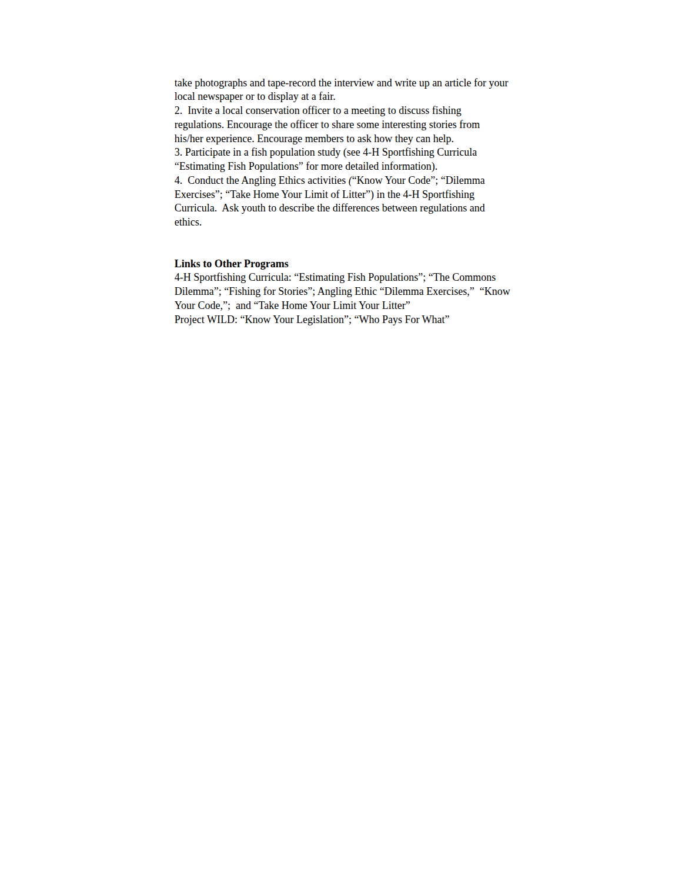take photographs and tape-record the interview and write up an article for your local newspaper or to display at a fair.
2. Invite a local conservation officer to a meeting to discuss fishing regulations. Encourage the officer to share some interesting stories from his/her experience. Encourage members to ask how they can help.
3. Participate in a fish population study (see 4-H Sportfishing Curricula “Estimating Fish Populations” for more detailed information).
4. Conduct the Angling Ethics activities (“Know Your Code”; “Dilemma Exercises”; “Take Home Your Limit of Litter”) in the 4-H Sportfishing Curricula. Ask youth to describe the differences between regulations and ethics.
Links to Other Programs
4-H Sportfishing Curricula: “Estimating Fish Populations”; “The Commons Dilemma”; “Fishing for Stories”; Angling Ethic “Dilemma Exercises,” “Know Your Code,”; and “Take Home Your Limit Your Litter”
Project WILD: “Know Your Legislation”; “Who Pays For What”